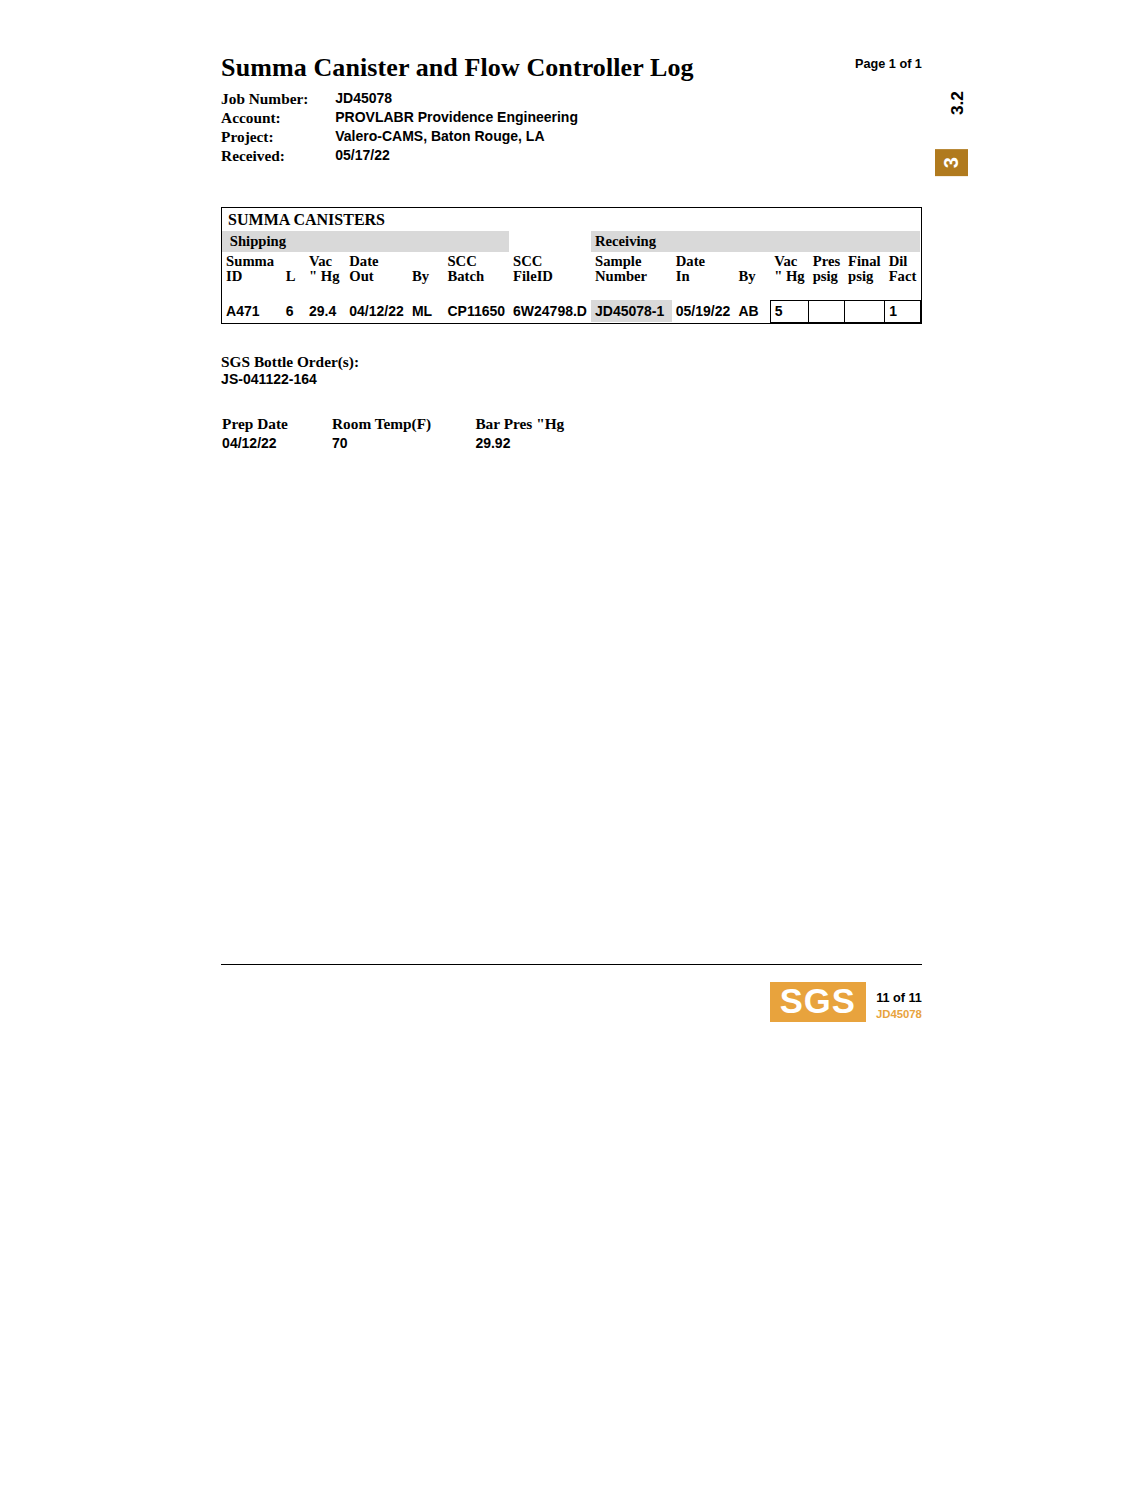3.2
3
Summa Canister and Flow Controller Log
Page 1 of 1
| Job Number: | JD45078 |
| Account: | PROVLABR Providence Engineering |
| Project: | Valero-CAMS, Baton Rouge, LA |
| Received: | 05/17/22 |
SUMMA CANISTERS
| Shipping | | Receiving |
| Summa ID | L | Vac " Hg | Date Out | By | SCC Batch | SCC FileID | Sample Number | Date In | By | Vac " Hg | Pres psig | Final psig | Dil Fact |
| A471 | 6 | 29.4 | 04/12/22 | ML | CP11650 | 6W24798.D | JD45078-1 | 05/19/22 | AB | 5 | | | 1 |
SGS Bottle Order(s):
JS-041122-164
| Prep Date | Room Temp(F) | Bar Pres "Hg |
| --- | --- | --- |
| 04/12/22 | 70 | 29.92 |
SGS
11 of 11
JD45078